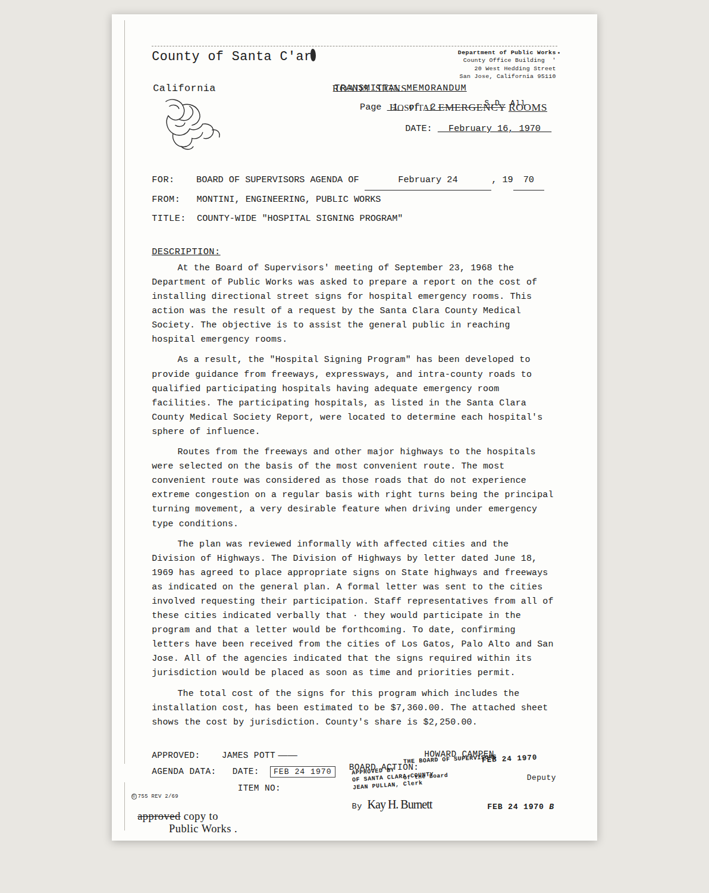County of Santa C'ar
• Department of Public Works
County Office Building '
20 West Hedding Street
San Jose, California 95110
California
ROADS SIGNS
HOSPITAL EMERGENCY ROOMS
S.D. All
TRANSMITTAL MEMORANDUM
Page 1 of 2
DATE: February 16, 1970
FOR: BOARD OF SUPERVISORS AGENDA OF February 24, 1970
FROM: MONTINI, ENGINEERING, PUBLIC WORKS
TITLE: COUNTY-WIDE "HOSPITAL SIGNING PROGRAM"
DESCRIPTION:
At the Board of Supervisors' meeting of September 23, 1968 the Department of Public Works was asked to prepare a report on the cost of installing directional street signs for hospital emergency rooms. This action was the result of a request by the Santa Clara County Medical Society. The objective is to assist the general public in reaching hospital emergency rooms.
As a result, the "Hospital Signing Program" has been developed to provide guidance from freeways, expressways, and intra-county roads to qualified participating hospitals having adequate emergency room facilities. The participating hospitals, as listed in the Santa Clara County Medical Society Report, were located to determine each hospital's sphere of influence.
Routes from the freeways and other major highways to the hospitals were selected on the basis of the most convenient route. The most convenient route was considered as those roads that do not experience extreme congestion on a regular basis with right turns being the principal turning movement, a very desirable feature when driving under emergency type conditions.
The plan was reviewed informally with affected cities and the Division of Highways. The Division of Highways by letter dated June 18, 1969 has agreed to place appropriate signs on State highways and freeways as indicated on the general plan. A formal letter was sent to the cities involved requesting their participation. Staff representatives from all of these cities indicated verbally that · they would participate in the program and that a letter would be forthcoming. To date, confirming letters have been received from the cities of Los Gatos, Palo Alto and San Jose. All of the agencies indicated that the signs required within its jurisdiction would be placed as soon as time and priorities permit.
The total cost of the signs for this program which includes the installation cost, has been estimated to be $7,360.00. The attached sheet shows the cost by jurisdiction. County's share is $2,250.00.
APPROVED: JAMES POTT ——
AGENDA DATA: DATE: FEB 24 1970
ITEM NO:
HOWARD CAMPEN
BOARD ACTION:
THE BOARD OF SUPERVISORS
FEB 24 1970
APPROVED BY
OF SANTA CLARA COUNTY
JEAN PULLAN, Clerk
of the Board
Deputy
By Kay H. Burnett
FEB 24 1970 B
©755 REV 2/69
approved copy to Public Works .